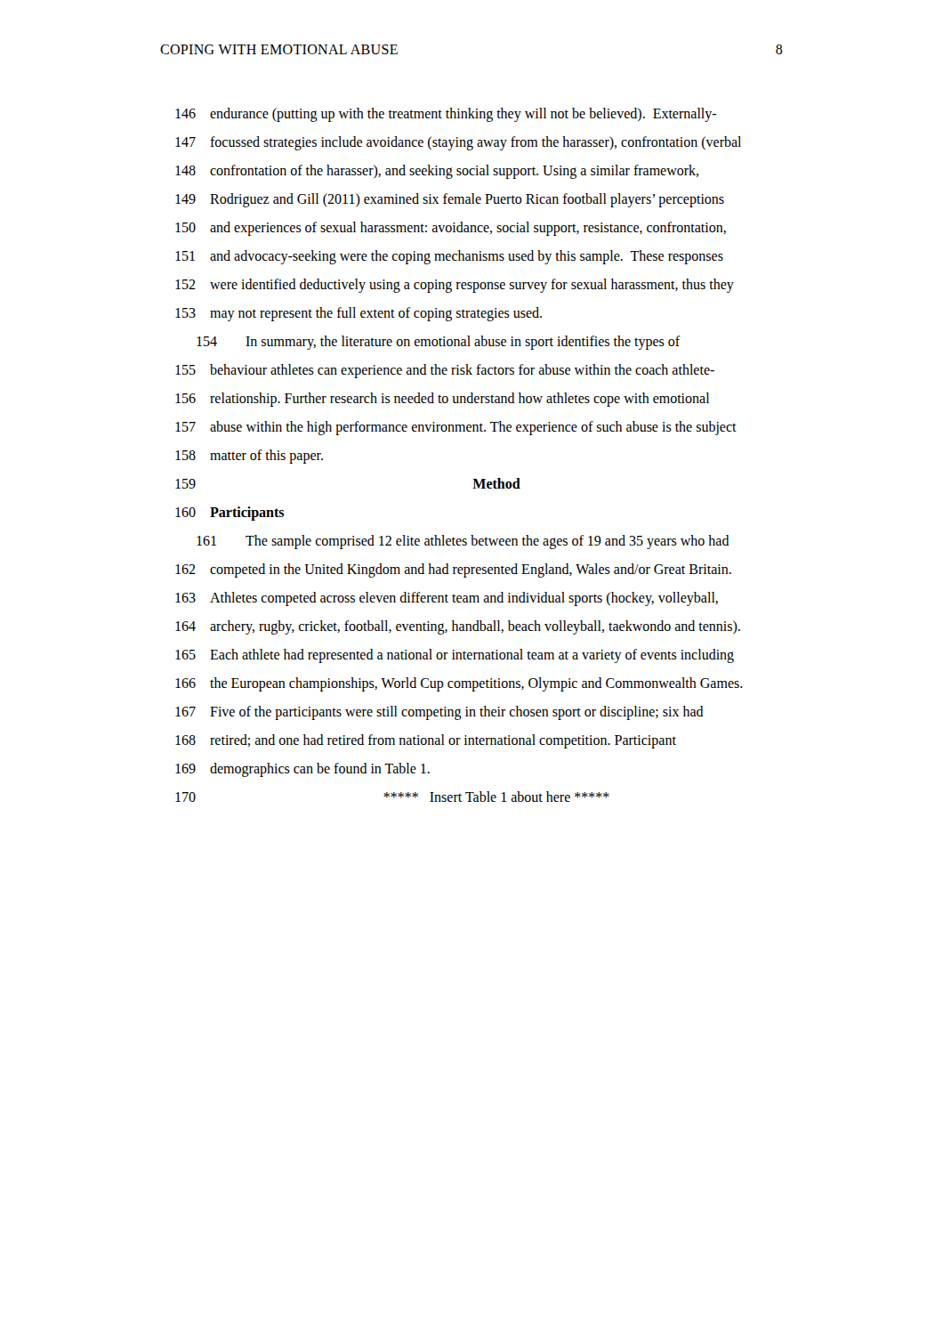Coping with Emotional Abuse 8
endurance (putting up with the treatment thinking they will not be believed). Externally-
focussed strategies include avoidance (staying away from the harasser), confrontation (verbal
confrontation of the harasser), and seeking social support. Using a similar framework,
Rodriguez and Gill (2011) examined six female Puerto Rican football players’ perceptions
and experiences of sexual harassment: avoidance, social support, resistance, confrontation,
and advocacy-seeking were the coping mechanisms used by this sample. These responses
were identified deductively using a coping response survey for sexual harassment, thus they
may not represent the full extent of coping strategies used.
In summary, the literature on emotional abuse in sport identifies the types of
behaviour athletes can experience and the risk factors for abuse within the coach athlete-
relationship. Further research is needed to understand how athletes cope with emotional
abuse within the high performance environment. The experience of such abuse is the subject
matter of this paper.
Method
Participants
The sample comprised 12 elite athletes between the ages of 19 and 35 years who had
competed in the United Kingdom and had represented England, Wales and/or Great Britain.
Athletes competed across eleven different team and individual sports (hockey, volleyball,
archery, rugby, cricket, football, eventing, handball, beach volleyball, taekwondo and tennis).
Each athlete had represented a national or international team at a variety of events including
the European championships, World Cup competitions, Olympic and Commonwealth Games.
Five of the participants were still competing in their chosen sport or discipline; six had
retired; and one had retired from national or international competition. Participant
demographics can be found in Table 1.
***** Insert Table 1 about here *****